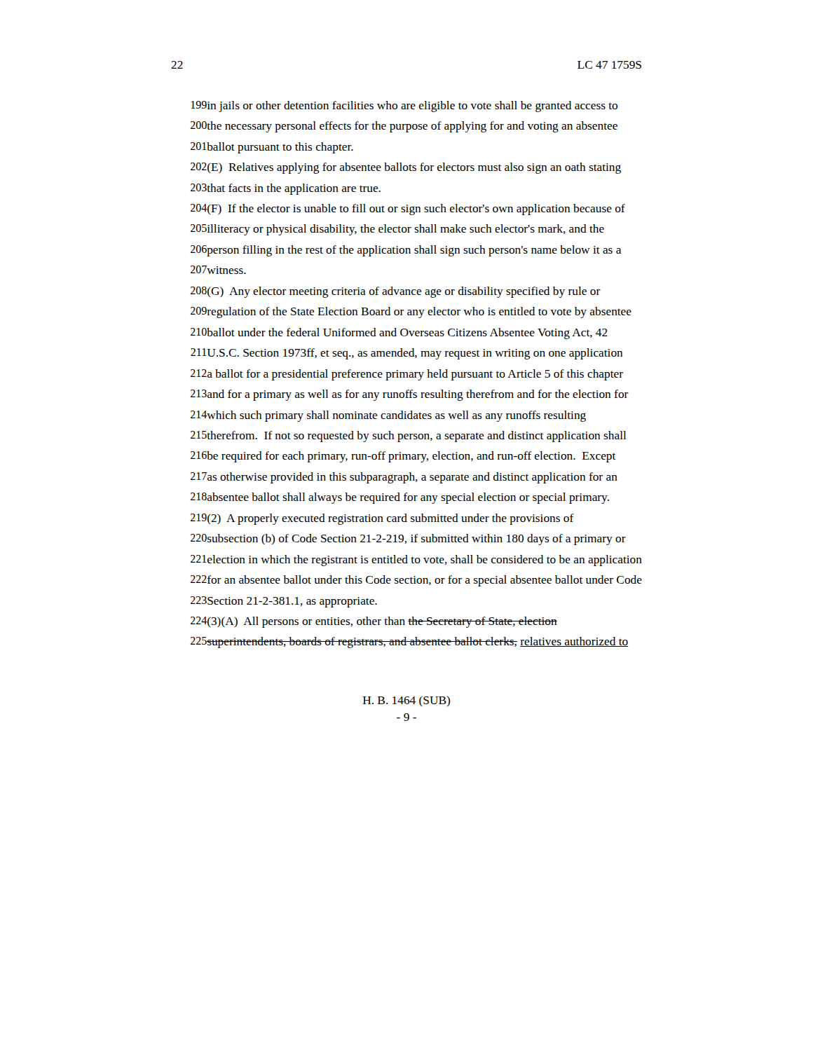22 LC 47 1759S
| 199 | in jails or other detention facilities who are eligible to vote shall be granted access to |
| 200 | the necessary personal effects for the purpose of applying for and voting an absentee |
| 201 | ballot pursuant to this chapter. |
| 202 | (E) Relatives applying for absentee ballots for electors must also sign an oath stating |
| 203 | that facts in the application are true. |
| 204 | (F) If the elector is unable to fill out or sign such elector's own application because of |
| 205 | illiteracy or physical disability, the elector shall make such elector's mark, and the |
| 206 | person filling in the rest of the application shall sign such person's name below it as a |
| 207 | witness. |
| 208 | (G) Any elector meeting criteria of advance age or disability specified by rule or |
| 209 | regulation of the State Election Board or any elector who is entitled to vote by absentee |
| 210 | ballot under the federal Uniformed and Overseas Citizens Absentee Voting Act, 42 |
| 211 | U.S.C. Section 1973ff, et seq., as amended, may request in writing on one application |
| 212 | a ballot for a presidential preference primary held pursuant to Article 5 of this chapter |
| 213 | and for a primary as well as for any runoffs resulting therefrom and for the election for |
| 214 | which such primary shall nominate candidates as well as any runoffs resulting |
| 215 | therefrom. If not so requested by such person, a separate and distinct application shall |
| 216 | be required for each primary, run-off primary, election, and run-off election. Except |
| 217 | as otherwise provided in this subparagraph, a separate and distinct application for an |
| 218 | absentee ballot shall always be required for any special election or special primary. |
| 219 | (2) A properly executed registration card submitted under the provisions of |
| 220 | subsection (b) of Code Section 21-2-219, if submitted within 180 days of a primary or |
| 221 | election in which the registrant is entitled to vote, shall be considered to be an application |
| 222 | for an absentee ballot under this Code section, or for a special absentee ballot under Code |
| 223 | Section 21-2-381.1, as appropriate. |
| 224 | (3)(A) All persons or entities, other than the Secretary of State, election |
| 225 | superintendents, boards of registrars, and absentee ballot clerks, relatives authorized to |
H. B. 1464 (SUB) - 9 -